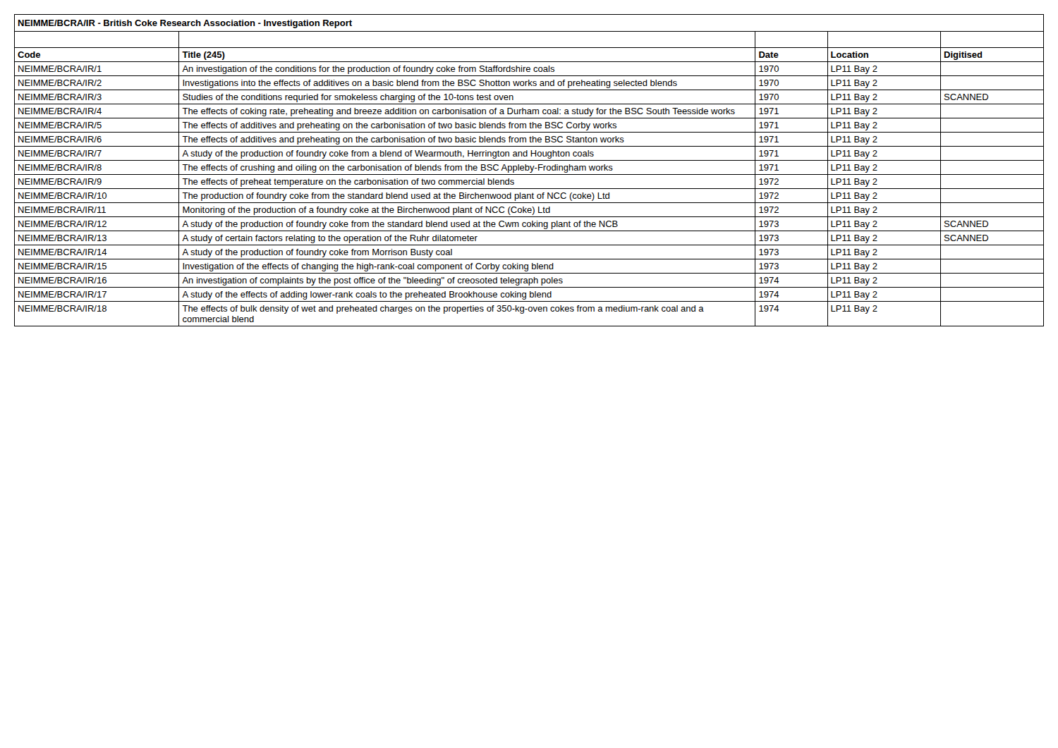NEIMME/BCRA/IR - British Coke Research Association - Investigation Report
| Code | Title (245) | Date | Location | Digitised |
| --- | --- | --- | --- | --- |
| NEIMME/BCRA/IR/1 | An investigation of the conditions for the production of foundry coke from Staffordshire coals | 1970 | LP11 Bay 2 | |
| NEIMME/BCRA/IR/2 | Investigations into the effects of additives on a basic blend from the BSC Shotton works and of preheating selected blends | 1970 | LP11 Bay 2 | |
| NEIMME/BCRA/IR/3 | Studies of the conditions requried for smokeless charging of the 10-tons test oven | 1970 | LP11 Bay 2 | SCANNED |
| NEIMME/BCRA/IR/4 | The effects of coking rate, preheating and breeze addition on carbonisation of a Durham coal: a study for the BSC South Teesside works | 1971 | LP11 Bay 2 | |
| NEIMME/BCRA/IR/5 | The effects of additives and preheating on the carbonisation of two basic blends from the BSC Corby works | 1971 | LP11 Bay 2 | |
| NEIMME/BCRA/IR/6 | The effects of additives and preheating on the carbonisation of two basic blends from the BSC Stanton works | 1971 | LP11 Bay 2 | |
| NEIMME/BCRA/IR/7 | A study of the production of foundry coke from a blend of Wearmouth, Herrington and Houghton coals | 1971 | LP11 Bay 2 | |
| NEIMME/BCRA/IR/8 | The effects of crushing and oiling on the carbonisation of blends from the BSC Appleby-Frodingham works | 1971 | LP11 Bay 2 | |
| NEIMME/BCRA/IR/9 | The effects of preheat temperature on the carbonisation of two commercial blends | 1972 | LP11 Bay 2 | |
| NEIMME/BCRA/IR/10 | The production of foundry coke from the standard blend used at the Birchenwood plant of NCC (coke) Ltd | 1972 | LP11 Bay 2 | |
| NEIMME/BCRA/IR/11 | Monitoring of the production of a foundry coke at the Birchenwood plant of NCC (Coke) Ltd | 1972 | LP11 Bay 2 | |
| NEIMME/BCRA/IR/12 | A study of the production of foundry coke from the standard blend used at the Cwm coking plant of the NCB | 1973 | LP11 Bay 2 | SCANNED |
| NEIMME/BCRA/IR/13 | A study of certain factors relating to the operation of the Ruhr dilatometer | 1973 | LP11 Bay 2 | SCANNED |
| NEIMME/BCRA/IR/14 | A study of the production of foundry coke from Morrison Busty coal | 1973 | LP11 Bay 2 | |
| NEIMME/BCRA/IR/15 | Investigation of the effects of changing the high-rank-coal component of Corby coking blend | 1973 | LP11 Bay 2 | |
| NEIMME/BCRA/IR/16 | An investigation of complaints by the post office of the "bleeding" of creosoted telegraph poles | 1974 | LP11 Bay 2 | |
| NEIMME/BCRA/IR/17 | A study of the effects of adding lower-rank coals to the preheated Brookhouse coking blend | 1974 | LP11 Bay 2 | |
| NEIMME/BCRA/IR/18 | The effects of bulk density of wet and preheated charges on the properties of 350-kg-oven cokes from a medium-rank coal and a commercial blend | 1974 | LP11 Bay 2 | |